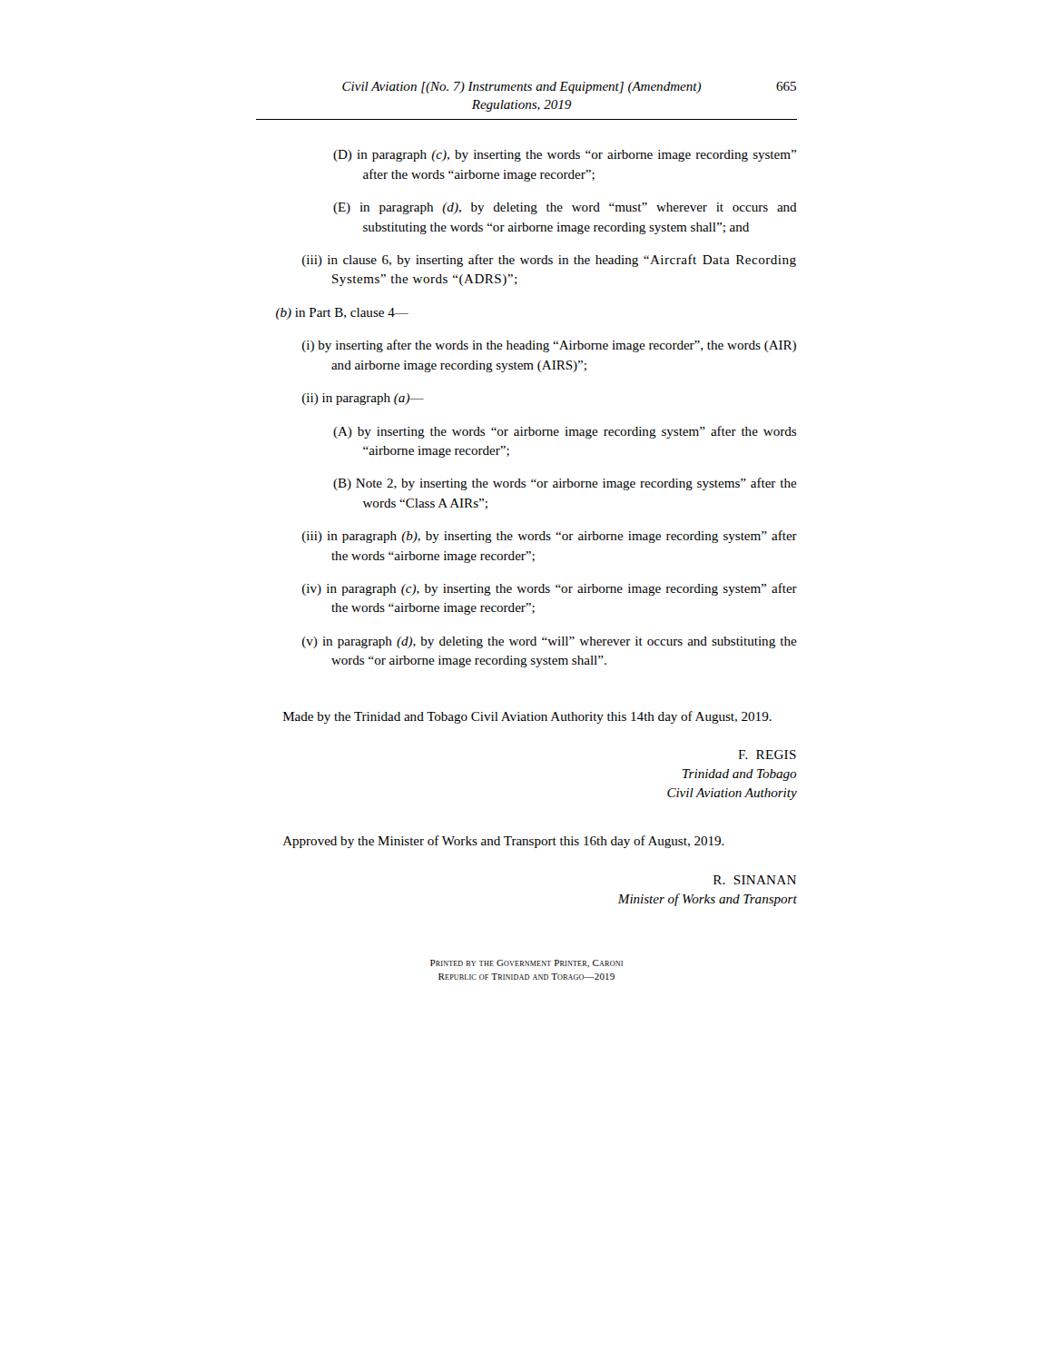Civil Aviation [(No. 7) Instruments and Equipment] (Amendment)
Regulations, 2019
665
(D) in paragraph (c), by inserting the words “or airborne image recording system” after the words “airborne image recorder”;
(E) in paragraph (d), by deleting the word “must” wherever it occurs and substituting the words “or airborne image recording system shall”; and
(iii) in clause 6, by inserting after the words in the heading “Aircraft Data Recording Systems” the words “(ADRS)”;
(b) in Part B, clause 4—
(i) by inserting after the words in the heading “Airborne image recorder”, the words (AIR) and airborne image recording system (AIRS)”;
(ii) in paragraph (a)—
(A) by inserting the words “or airborne image recording system” after the words “airborne image recorder”;
(B) Note 2, by inserting the words “or airborne image recording systems” after the words “Class A AIRs”;
(iii) in paragraph (b), by inserting the words “or airborne image recording system” after the words “airborne image recorder”;
(iv) in paragraph (c), by inserting the words “or airborne image recording system” after the words “airborne image recorder”;
(v) in paragraph (d), by deleting the word “will” wherever it occurs and substituting the words “or airborne image recording system shall”.
Made by the Trinidad and Tobago Civil Aviation Authority this 14th day of August, 2019.
F. REGIS
Trinidad and Tobago
Civil Aviation Authority
Approved by the Minister of Works and Transport this 16th day of August, 2019.
R. SINANAN
Minister of Works and Transport
Printed by the Government Printer, Caroni
Republic of Trinidad and Tobago—2019